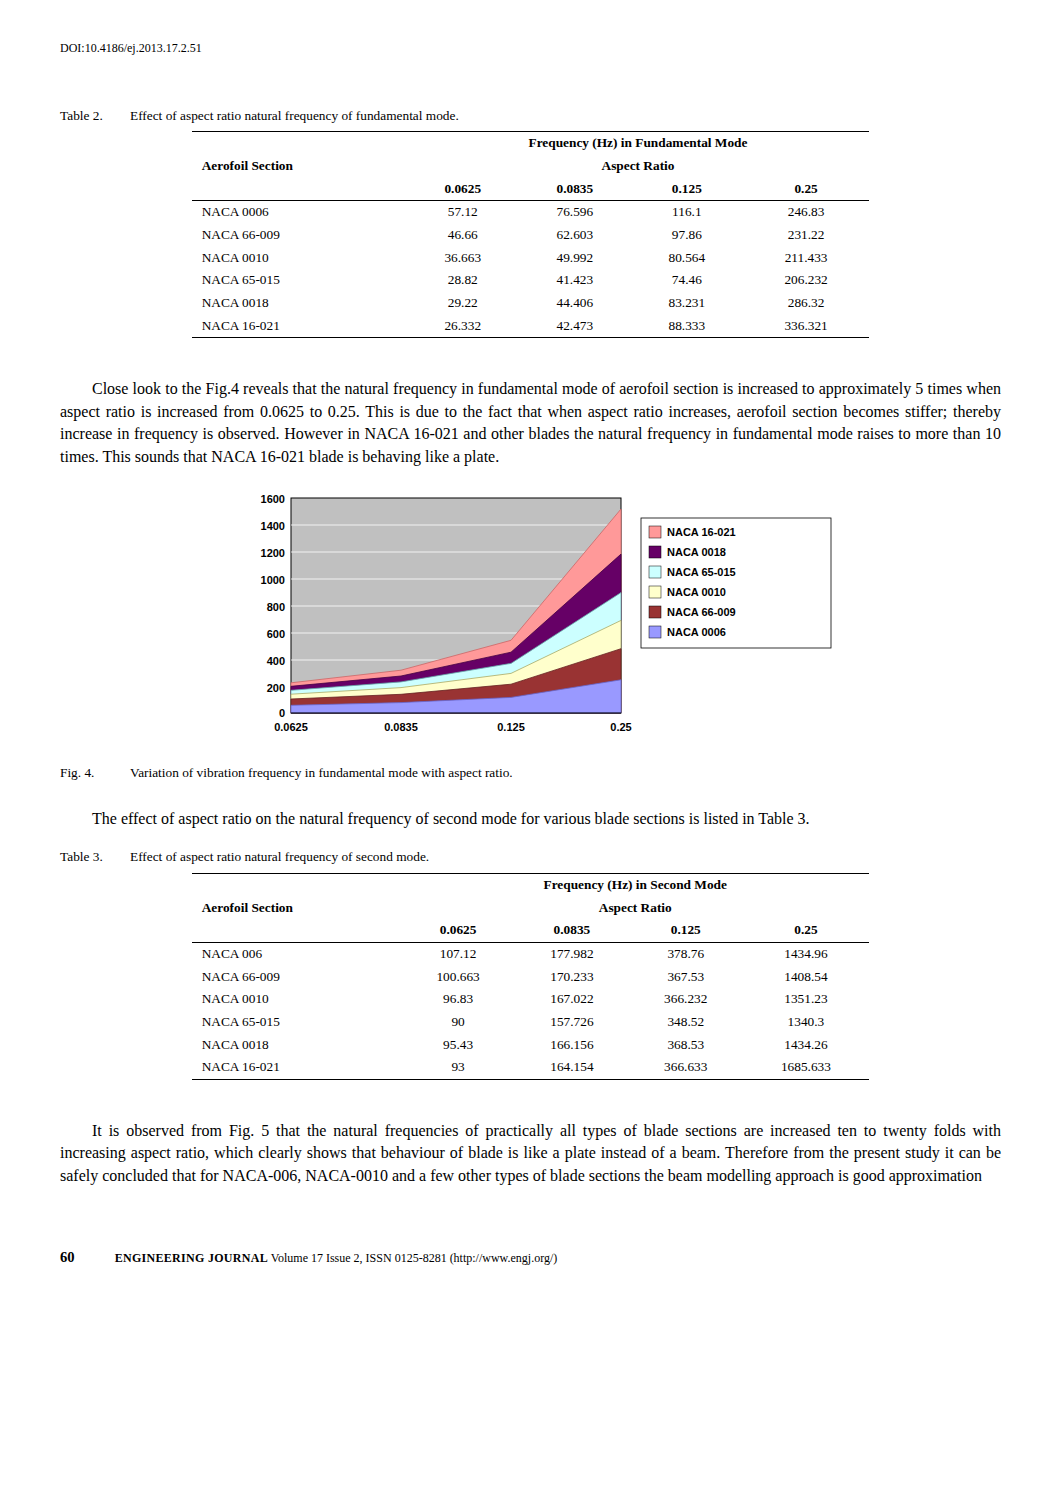DOI:10.4186/ej.2013.17.2.51
Table 2. Effect of aspect ratio natural frequency of fundamental mode.
| Aerofoil Section | Frequency (Hz) in Fundamental Mode |
| --- | --- |
| Aspect Ratio |
| 0.0625 | 0.0835 | 0.125 | 0.25 |
| NACA 0006 | 57.12 | 76.596 | 116.1 | 246.83 |
| NACA 66-009 | 46.66 | 62.603 | 97.86 | 231.22 |
| NACA 0010 | 36.663 | 49.992 | 80.564 | 211.433 |
| NACA 65-015 | 28.82 | 41.423 | 74.46 | 206.232 |
| NACA 0018 | 29.22 | 44.406 | 83.231 | 286.32 |
| NACA 16-021 | 26.332 | 42.473 | 88.333 | 336.321 |
Close look to the Fig.4 reveals that the natural frequency in fundamental mode of aerofoil section is increased to approximately 5 times when aspect ratio is increased from 0.0625 to 0.25. This is due to the fact that when aspect ratio increases, aerofoil section becomes stiffer; thereby increase in frequency is observed. However in NACA 16-021 and other blades the natural frequency in fundamental mode raises to more than 10 times. This sounds that NACA 16-021 blade is behaving like a plate.
1600 1400 1200 1000 800 600 400 200 0 0.0625 0.0835 0.125 0.25 NACA 16-021 NACA 0018 NACA 65-015 NACA 0010 NACA 66-009 NACA 0006
Fig. 4. Variation of vibration frequency in fundamental mode with aspect ratio.
The effect of aspect ratio on the natural frequency of second mode for various blade sections is listed in Table 3.
Table 3. Effect of aspect ratio natural frequency of second mode.
| Aerofoil Section | Frequency (Hz) in Second Mode |
| --- | --- |
| Aspect Ratio |
| 0.0625 | 0.0835 | 0.125 | 0.25 |
| NACA 006 | 107.12 | 177.982 | 378.76 | 1434.96 |
| NACA 66-009 | 100.663 | 170.233 | 367.53 | 1408.54 |
| NACA 0010 | 96.83 | 167.022 | 366.232 | 1351.23 |
| NACA 65-015 | 90 | 157.726 | 348.52 | 1340.3 |
| NACA 0018 | 95.43 | 166.156 | 368.53 | 1434.26 |
| NACA 16-021 | 93 | 164.154 | 366.633 | 1685.633 |
It is observed from Fig. 5 that the natural frequencies of practically all types of blade sections are increased ten to twenty folds with increasing aspect ratio, which clearly shows that behaviour of blade is like a plate instead of a beam. Therefore from the present study it can be safely concluded that for NACA-006, NACA-0010 and a few other types of blade sections the beam modelling approach is good approximation
60 ENGINEERING JOURNAL Volume 17 Issue 2, ISSN 0125-8281 (http://www.engj.org/)